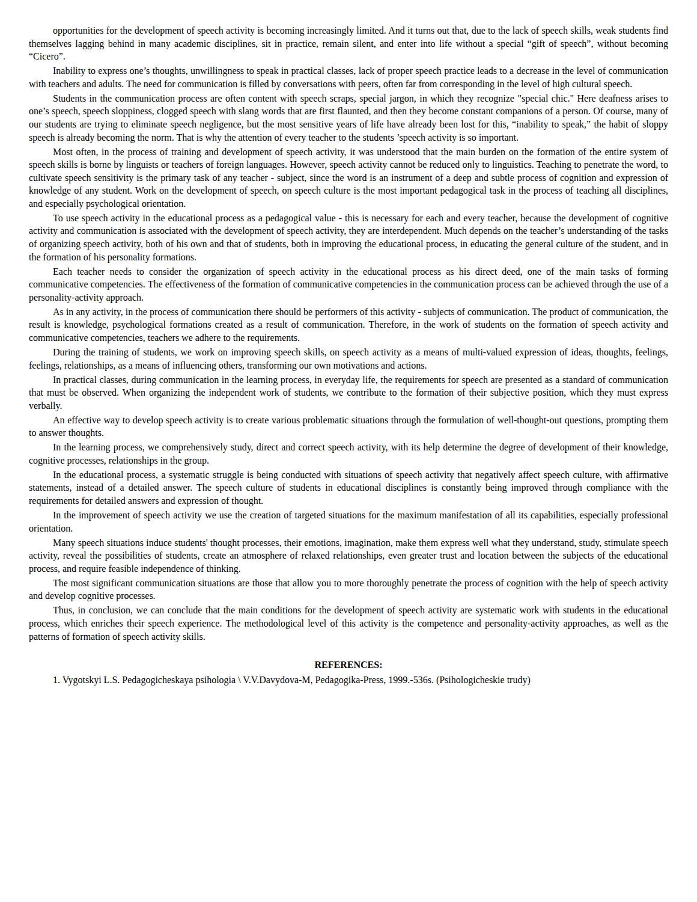opportunities for the development of speech activity is becoming increasingly limited. And it turns out that, due to the lack of speech skills, weak students find themselves lagging behind in many academic disciplines, sit in practice, remain silent, and enter into life without a special “gift of speech”, without becoming “Cicero”.
Inability to express one’s thoughts, unwillingness to speak in practical classes, lack of proper speech practice leads to a decrease in the level of communication with teachers and adults. The need for communication is filled by conversations with peers, often far from corresponding in the level of high cultural speech.
Students in the communication process are often content with speech scraps, special jargon, in which they recognize "special chic." Here deafness arises to one’s speech, speech sloppiness, clogged speech with slang words that are first flaunted, and then they become constant companions of a person. Of course, many of our students are trying to eliminate speech negligence, but the most sensitive years of life have already been lost for this, “inability to speak,” the habit of sloppy speech is already becoming the norm. That is why the attention of every teacher to the students ’speech activity is so important.
Most often, in the process of training and development of speech activity, it was understood that the main burden on the formation of the entire system of speech skills is borne by linguists or teachers of foreign languages. However, speech activity cannot be reduced only to linguistics. Teaching to penetrate the word, to cultivate speech sensitivity is the primary task of any teacher - subject, since the word is an instrument of a deep and subtle process of cognition and expression of knowledge of any student. Work on the development of speech, on speech culture is the most important pedagogical task in the process of teaching all disciplines, and especially psychological orientation.
To use speech activity in the educational process as a pedagogical value - this is necessary for each and every teacher, because the development of cognitive activity and communication is associated with the development of speech activity, they are interdependent. Much depends on the teacher’s understanding of the tasks of organizing speech activity, both of his own and that of students, both in improving the educational process, in educating the general culture of the student, and in the formation of his personality formations.
Each teacher needs to consider the organization of speech activity in the educational process as his direct deed, one of the main tasks of forming communicative competencies. The effectiveness of the formation of communicative competencies in the communication process can be achieved through the use of a personality-activity approach.
As in any activity, in the process of communication there should be performers of this activity - subjects of communication. The product of communication, the result is knowledge, psychological formations created as a result of communication. Therefore, in the work of students on the formation of speech activity and communicative competencies, teachers we adhere to the requirements.
During the training of students, we work on improving speech skills, on speech activity as a means of multi-valued expression of ideas, thoughts, feelings, feelings, relationships, as a means of influencing others, transforming our own motivations and actions.
In practical classes, during communication in the learning process, in everyday life, the requirements for speech are presented as a standard of communication that must be observed. When organizing the independent work of students, we contribute to the formation of their subjective position, which they must express verbally.
An effective way to develop speech activity is to create various problematic situations through the formulation of well-thought-out questions, prompting them to answer thoughts.
In the learning process, we comprehensively study, direct and correct speech activity, with its help determine the degree of development of their knowledge, cognitive processes, relationships in the group.
In the educational process, a systematic struggle is being conducted with situations of speech activity that negatively affect speech culture, with affirmative statements, instead of a detailed answer. The speech culture of students in educational disciplines is constantly being improved through compliance with the requirements for detailed answers and expression of thought.
In the improvement of speech activity we use the creation of targeted situations for the maximum manifestation of all its capabilities, especially professional orientation.
Many speech situations induce students' thought processes, their emotions, imagination, make them express well what they understand, study, stimulate speech activity, reveal the possibilities of students, create an atmosphere of relaxed relationships, even greater trust and location between the subjects of the educational process, and require feasible independence of thinking.
The most significant communication situations are those that allow you to more thoroughly penetrate the process of cognition with the help of speech activity and develop cognitive processes.
Thus, in conclusion, we can conclude that the main conditions for the development of speech activity are systematic work with students in the educational process, which enriches their speech experience. The methodological level of this activity is the competence and personality-activity approaches, as well as the patterns of formation of speech activity skills.
References:
1. Vygotskyi L.S. Pedagogicheskaya psihologia \ V.V.Davydova-M, Pedagogika-Press, 1999.-536s. (Psihologicheskie trudy)